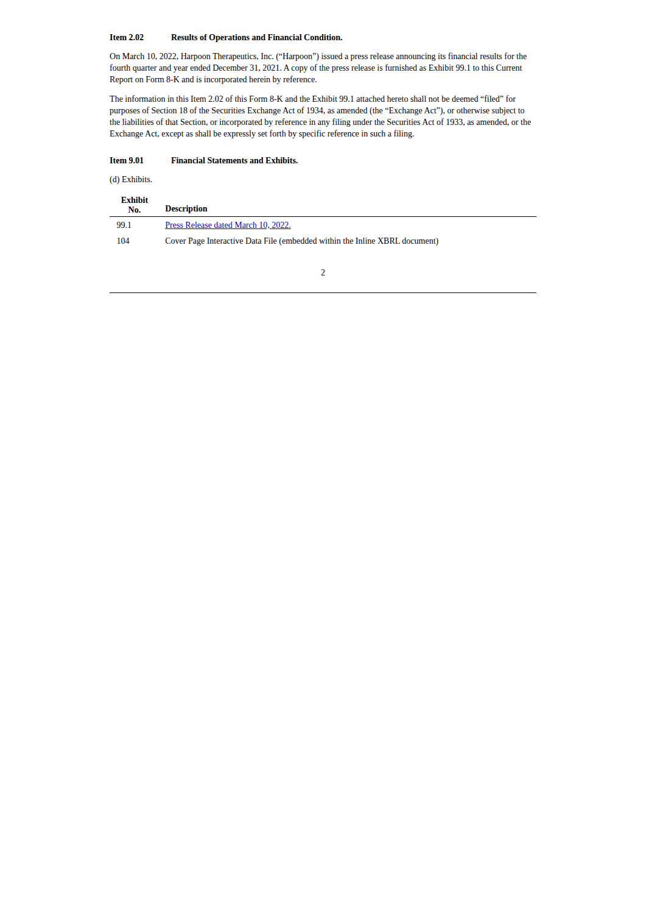Item 2.02 Results of Operations and Financial Condition.
On March 10, 2022, Harpoon Therapeutics, Inc. (“Harpoon”) issued a press release announcing its financial results for the fourth quarter and year ended December 31, 2021. A copy of the press release is furnished as Exhibit 99.1 to this Current Report on Form 8-K and is incorporated herein by reference.
The information in this Item 2.02 of this Form 8-K and the Exhibit 99.1 attached hereto shall not be deemed “filed” for purposes of Section 18 of the Securities Exchange Act of 1934, as amended (the “Exchange Act”), or otherwise subject to the liabilities of that Section, or incorporated by reference in any filing under the Securities Act of 1933, as amended, or the Exchange Act, except as shall be expressly set forth by specific reference in such a filing.
Item 9.01 Financial Statements and Exhibits.
(d) Exhibits.
| Exhibit No. | Description |
| --- | --- |
| 99.1 | Press Release dated March 10, 2022. |
| 104 | Cover Page Interactive Data File (embedded within the Inline XBRL document) |
2